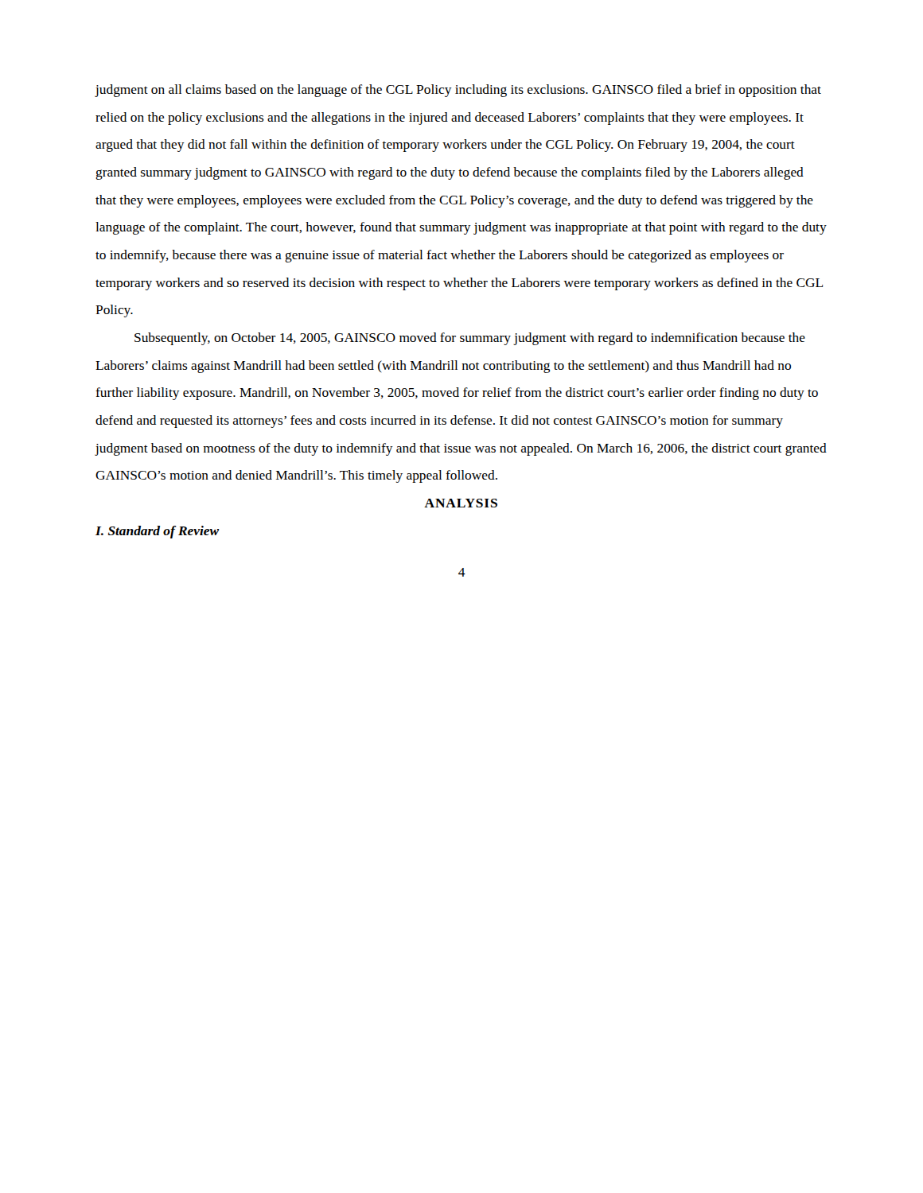judgment on all claims based on the language of the CGL Policy including its exclusions. GAINSCO filed a brief in opposition that relied on the policy exclusions and the allegations in the injured and deceased Laborers’ complaints that they were employees. It argued that they did not fall within the definition of temporary workers under the CGL Policy. On February 19, 2004, the court granted summary judgment to GAINSCO with regard to the duty to defend because the complaints filed by the Laborers alleged that they were employees, employees were excluded from the CGL Policy’s coverage, and the duty to defend was triggered by the language of the complaint. The court, however, found that summary judgment was inappropriate at that point with regard to the duty to indemnify, because there was a genuine issue of material fact whether the Laborers should be categorized as employees or temporary workers and so reserved its decision with respect to whether the Laborers were temporary workers as defined in the CGL Policy.
Subsequently, on October 14, 2005, GAINSCO moved for summary judgment with regard to indemnification because the Laborers’ claims against Mandrill had been settled (with Mandrill not contributing to the settlement) and thus Mandrill had no further liability exposure. Mandrill, on November 3, 2005, moved for relief from the district court’s earlier order finding no duty to defend and requested its attorneys’ fees and costs incurred in its defense. It did not contest GAINSCO’s motion for summary judgment based on mootness of the duty to indemnify and that issue was not appealed. On March 16, 2006, the district court granted GAINSCO’s motion and denied Mandrill’s. This timely appeal followed.
ANALYSIS
I. Standard of Review
4